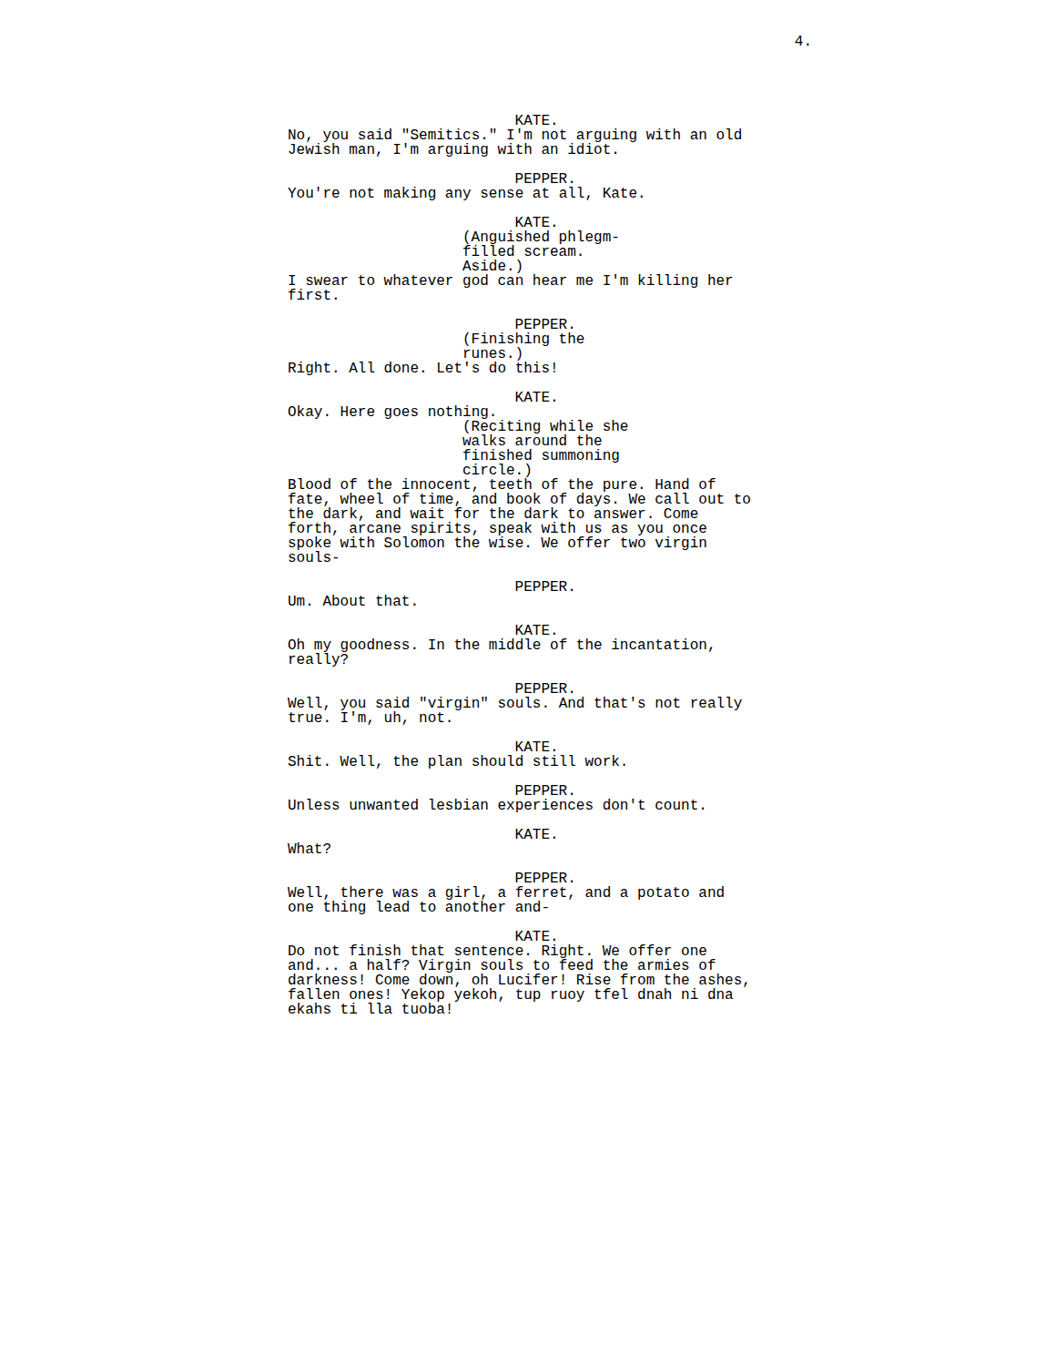4.
KATE.
No, you said "Semitics." I'm not arguing with an old Jewish man, I'm arguing with an idiot.
PEPPER.
You're not making any sense at all, Kate.
KATE.
(Anguished phlegm-filled scream. Aside.)
I swear to whatever god can hear me I'm killing her first.
PEPPER.
(Finishing the runes.)
Right. All done. Let's do this!
KATE.
Okay. Here goes nothing.
(Reciting while she walks around the finished summoning circle.)
Blood of the innocent, teeth of the pure. Hand of fate, wheel of time, and book of days. We call out to the dark, and wait for the dark to answer. Come forth, arcane spirits, speak with us as you once spoke with Solomon the wise. We offer two virgin souls-
PEPPER.
Um. About that.
KATE.
Oh my goodness. In the middle of the incantation, really?
PEPPER.
Well, you said "virgin" souls. And that's not really true. I'm, uh, not.
KATE.
Shit. Well, the plan should still work.
PEPPER.
Unless unwanted lesbian experiences don't count.
KATE.
What?
PEPPER.
Well, there was a girl, a ferret, and a potato and one thing lead to another and-
KATE.
Do not finish that sentence. Right. We offer one and... a half? Virgin souls to feed the armies of darkness! Come down, oh Lucifer! Rise from the ashes, fallen ones! Yekop yekoh, tup ruoy tfel dnah ni dna ekahs ti lla tuoba!